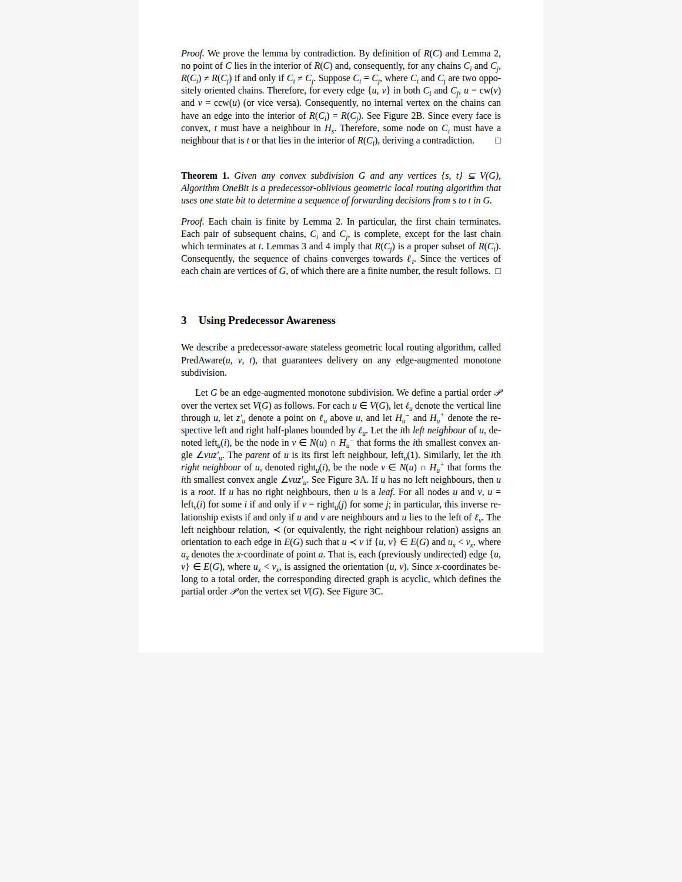Proof. We prove the lemma by contradiction. By definition of R(C) and Lemma 2, no point of C lies in the interior of R(C) and, consequently, for any chains Ci and Cj, R(Ci) ≠ R(Cj) if and only if Ci ≠ Cj. Suppose Ci = Cj, where Ci and Cj are two oppositely oriented chains. Therefore, for every edge {u, v} in both Ci and Cj, u = cw(v) and v = ccw(u) (or vice versa). Consequently, no internal vertex on the chains can have an edge into the interior of R(Ci) = R(Cj). See Figure 2B. Since every face is convex, t must have a neighbour in Hs. Therefore, some node on Ci must have a neighbour that is t or that lies in the interior of R(Ci), deriving a contradiction. □
Theorem 1. Given any convex subdivision G and any vertices {s, t} ⊆ V(G), Algorithm OneBit is a predecessor-oblivious geometric local routing algorithm that uses one state bit to determine a sequence of forwarding decisions from s to t in G.
Proof. Each chain is finite by Lemma 2. In particular, the first chain terminates. Each pair of subsequent chains, Ci and Cj, is complete, except for the last chain which terminates at t. Lemmas 3 and 4 imply that R(Cj) is a proper subset of R(Ci). Consequently, the sequence of chains converges towards ℓt. Since the vertices of each chain are vertices of G, of which there are a finite number, the result follows. □
3 Using Predecessor Awareness
We describe a predecessor-aware stateless geometric local routing algorithm, called PredAware(u, v, t), that guarantees delivery on any edge-augmented monotone subdivision.
Let G be an edge-augmented monotone subdivision. We define a partial order 𝒫 over the vertex set V(G) as follows. For each u ∈ V(G), let ℓu denote the vertical line through u, let z′u denote a point on ℓu above u, and let Hu− and Hu+ denote the respective left and right half-planes bounded by ℓu. Let the ith left neighbour of u, denoted leftu(i), be the node in v ∈ N(u) ∩ Hu− that forms the ith smallest convex angle ∠vuz′u. The parent of u is its first left neighbour, leftu(1). Similarly, let the ith right neighbour of u, denoted rightu(i), be the node v ∈ N(u) ∩ Hu+ that forms the ith smallest convex angle ∠vuz′u. See Figure 3A. If u has no left neighbours, then u is a root. If u has no right neighbours, then u is a leaf. For all nodes u and v, u = leftv(i) for some i if and only if v = rightu(j) for some j; in particular, this inverse relationship exists if and only if u and v are neighbours and u lies to the left of ℓv. The left neighbour relation, ≺ (or equivalently, the right neighbour relation) assigns an orientation to each edge in E(G) such that u ≺ v if {u, v} ∈ E(G) and ux < vx, where ax denotes the x-coordinate of point a. That is, each (previously undirected) edge {u, v} ∈ E(G), where ux < vx, is assigned the orientation (u, v). Since x-coordinates belong to a total order, the corresponding directed graph is acyclic, which defines the partial order 𝒫 on the vertex set V(G). See Figure 3C.